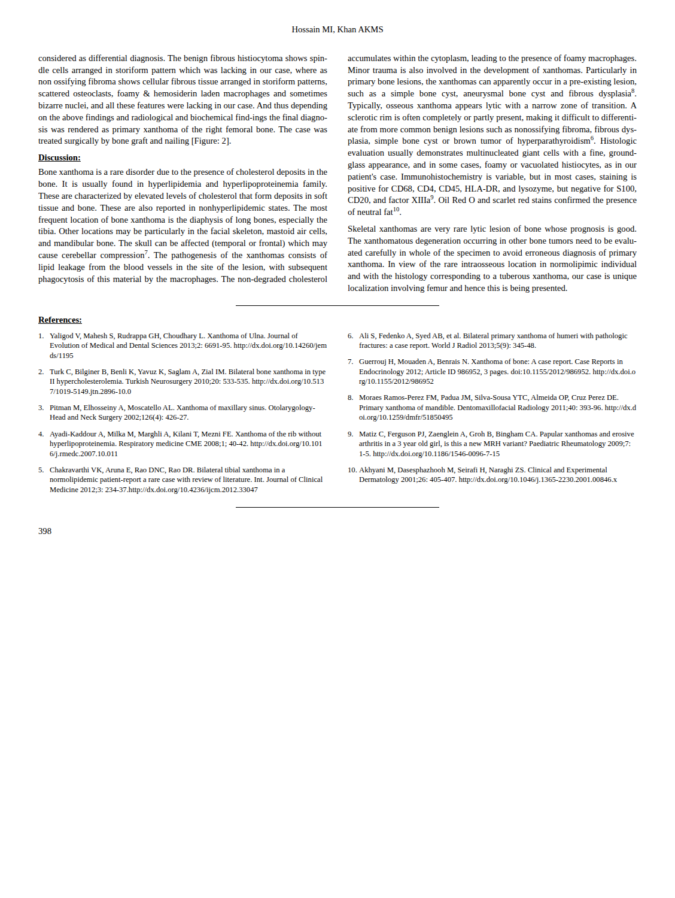Hossain MI, Khan AKMS
considered as differential diagnosis. The benign fibrous histiocytoma shows spindle cells arranged in storiform pattern which was lacking in our case, where as non ossifying fibroma shows cellular fibrous tissue arranged in storiform patterns, scattered osteoclasts, foamy & hemosiderin laden macrophages and sometimes bizarre nuclei, and all these features were lacking in our case. And thus depending on the above findings and radiological and biochemical find-ings the final diagnosis was rendered as primary xanthoma of the right femoral bone. The case was treated surgically by bone graft and nailing [Figure: 2].
Discussion:
Bone xanthoma is a rare disorder due to the presence of cholesterol deposits in the bone. It is usually found in hyperlipidemia and hyperlipoproteinemia family. These are characterized by elevated levels of cholesterol that form deposits in soft tissue and bone. These are also reported in nonhyperlipidemic states. The most frequent location of bone xanthoma is the diaphysis of long bones, especially the tibia. Other locations may be particularly in the facial skeleton, mastoid air cells, and mandibular bone. The skull can be affected (temporal or frontal) which may cause cerebellar compression7. The pathogenesis of the xanthomas consists of lipid leakage from the blood vessels in the site of the lesion, with subsequent phagocytosis of this material by the macrophages. The non-degraded cholesterol accumulates within the cytoplasm, leading to the presence of foamy macrophages. Minor trauma is also involved in the development of xanthomas. Particularly in primary bone lesions, the xanthomas can apparently occur in a pre-existing lesion, such as a simple bone cyst, aneurysmal bone cyst and fibrous dysplasia8. Typically, osseous xanthoma appears lytic with a narrow zone of transition. A sclerotic rim is often completely or partly present, making it difficult to differentiate from more common benign lesions such as nonossifying fibroma, fibrous dysplasia, simple bone cyst or brown tumor of hyperparathyroidism6. Histologic evaluation usually demonstrates multinucleated giant cells with a fine, ground-glass appearance, and in some cases, foamy or vacuolated histiocytes, as in our patient's case. Immunohistochemistry is variable, but in most cases, staining is positive for CD68, CD4, CD45, HLA-DR, and lysozyme, but negative for S100, CD20, and factor XIIIa9. Oil Red O and scarlet red stains confirmed the presence of neutral fat10.
Skeletal xanthomas are very rare lytic lesion of bone whose prognosis is good. The xanthomatous degeneration occurring in other bone tumors need to be evaluated carefully in whole of the specimen to avoid erroneous diagnosis of primary xanthoma. In view of the rare intraosseous location in normolipimic individual and with the histology corresponding to a tuberous xanthoma, our case is unique localization involving femur and hence this is being presented.
References:
Yaligod V, Mahesh S, Rudrappa GH, Choudhary L. Xanthoma of Ulna. Journal of Evolution of Medical and Dental Sciences 2013;2: 6691-95. http://dx.doi.org/10.14260/jemds/1195
Turk C, Bilginer B, Benli K, Yavuz K, Saglam A, Zial IM. Bilateral bone xanthoma in type II hypercholesterolemia. Turkish Neurosurgery 2010;20: 533-535. http://dx.doi.org/10.5137/1019-5149.jtn.2896-10.0
Pitman M, Elhosseiny A, Moscatello AL. Xanthoma of maxillary sinus. Otolarygology-Head and Neck Surgery 2002;126(4): 426-27.
Ayadi-Kaddour A, Milka M, Marghli A, Kilani T, Mezni FE. Xanthoma of the rib without hyperlipoproteinemia. Respiratory medicine CME 2008;1; 40-42. http://dx.doi.org/10.1016/j.rmedc.2007.10.011
Chakravarthi VK, Aruna E, Rao DNC, Rao DR. Bilateral tibial xanthoma in a normolipidemic patient-report a rare case with review of literature. Int. Journal of Clinical Medicine 2012;3: 234-37.http://dx.doi.org/10.4236/ijcm.2012.33047
Ali S, Fedenko A, Syed AB, et al. Bilateral primary xanthoma of humeri with pathologic fractures: a case report. World J Radiol 2013;5(9): 345-48.
Guerrouj H, Mouaden A, Benrais N. Xanthoma of bone: A case report. Case Reports in Endocrinology 2012; Article ID 986952, 3 pages. doi:10.1155/2012/986952. http://dx.doi.org/10.1155/2012/986952
Moraes Ramos-Perez FM, Padua JM, Silva-Sousa YTC, Almeida OP, Cruz Perez DE. Primary xanthoma of mandible. Dentomaxillofacial Radiology 2011;40: 393-96. http://dx.doi.org/10.1259/dmfr/51850495
Matiz C, Ferguson PJ, Zaenglein A, Groh B, Bingham CA. Papular xanthomas and erosive arthritis in a 3 year old girl, is this a new MRH variant? Paediatric Rheumatology 2009;7: 1-5. http://dx.doi.org/10.1186/1546-0096-7-15
Akhyani M, Dasesphazhooh M, Seirafi H, Naraghi ZS. Clinical and Experimental Dermatology 2001;26: 405-407. http://dx.doi.org/10.1046/j.1365-2230.2001.00846.x
398